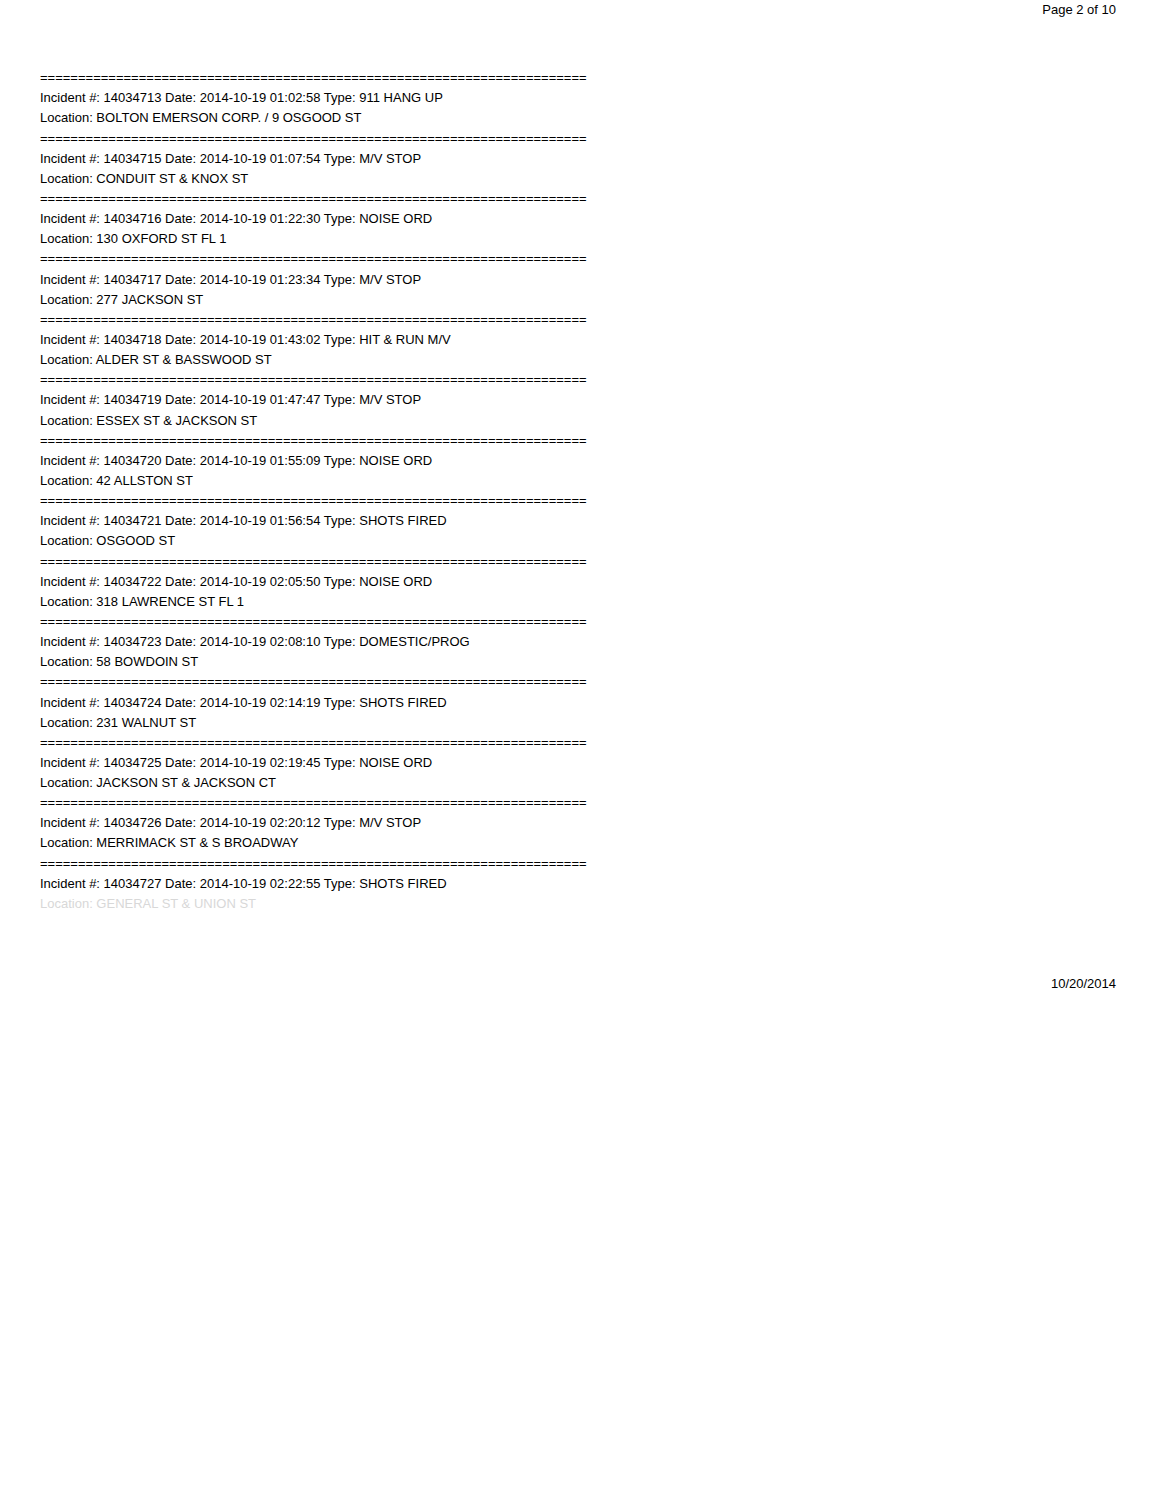Page 2 of 10
========================================================================
Incident #: 14034713 Date: 2014-10-19 01:02:58 Type: 911 HANG UP
Location: BOLTON EMERSON CORP. / 9 OSGOOD ST
========================================================================
Incident #: 14034715 Date: 2014-10-19 01:07:54 Type: M/V STOP
Location: CONDUIT ST & KNOX ST
========================================================================
Incident #: 14034716 Date: 2014-10-19 01:22:30 Type: NOISE ORD
Location: 130 OXFORD ST FL 1
========================================================================
Incident #: 14034717 Date: 2014-10-19 01:23:34 Type: M/V STOP
Location: 277 JACKSON ST
========================================================================
Incident #: 14034718 Date: 2014-10-19 01:43:02 Type: HIT & RUN M/V
Location: ALDER ST & BASSWOOD ST
========================================================================
Incident #: 14034719 Date: 2014-10-19 01:47:47 Type: M/V STOP
Location: ESSEX ST & JACKSON ST
========================================================================
Incident #: 14034720 Date: 2014-10-19 01:55:09 Type: NOISE ORD
Location: 42 ALLSTON ST
========================================================================
Incident #: 14034721 Date: 2014-10-19 01:56:54 Type: SHOTS FIRED
Location: OSGOOD ST
========================================================================
Incident #: 14034722 Date: 2014-10-19 02:05:50 Type: NOISE ORD
Location: 318 LAWRENCE ST FL 1
========================================================================
Incident #: 14034723 Date: 2014-10-19 02:08:10 Type: DOMESTIC/PROG
Location: 58 BOWDOIN ST
========================================================================
Incident #: 14034724 Date: 2014-10-19 02:14:19 Type: SHOTS FIRED
Location: 231 WALNUT ST
========================================================================
Incident #: 14034725 Date: 2014-10-19 02:19:45 Type: NOISE ORD
Location: JACKSON ST & JACKSON CT
========================================================================
Incident #: 14034726 Date: 2014-10-19 02:20:12 Type: M/V STOP
Location: MERRIMACK ST & S BROADWAY
========================================================================
Incident #: 14034727 Date: 2014-10-19 02:22:55 Type: SHOTS FIRED
Location: GENERAL ST & UNION ST
10/20/2014